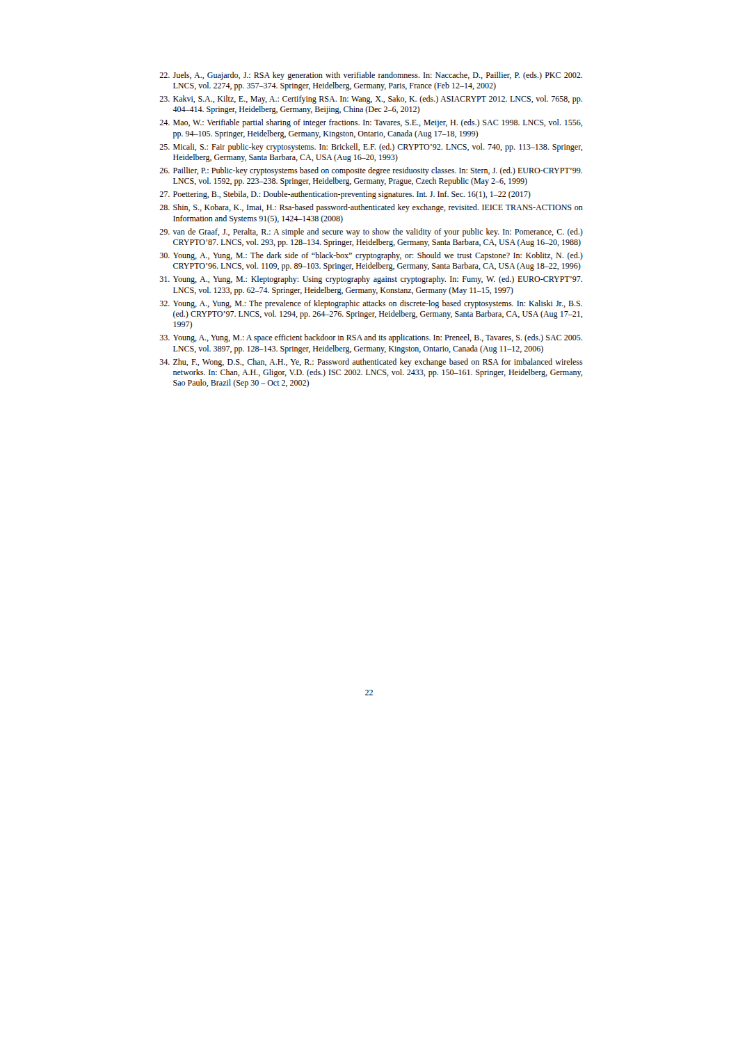22. Juels, A., Guajardo, J.: RSA key generation with verifiable randomness. In: Naccache, D., Paillier, P. (eds.) PKC 2002. LNCS, vol. 2274, pp. 357–374. Springer, Heidelberg, Germany, Paris, France (Feb 12–14, 2002)
23. Kakvi, S.A., Kiltz, E., May, A.: Certifying RSA. In: Wang, X., Sako, K. (eds.) ASIACRYPT 2012. LNCS, vol. 7658, pp. 404–414. Springer, Heidelberg, Germany, Beijing, China (Dec 2–6, 2012)
24. Mao, W.: Verifiable partial sharing of integer fractions. In: Tavares, S.E., Meijer, H. (eds.) SAC 1998. LNCS, vol. 1556, pp. 94–105. Springer, Heidelberg, Germany, Kingston, Ontario, Canada (Aug 17–18, 1999)
25. Micali, S.: Fair public-key cryptosystems. In: Brickell, E.F. (ed.) CRYPTO’92. LNCS, vol. 740, pp. 113–138. Springer, Heidelberg, Germany, Santa Barbara, CA, USA (Aug 16–20, 1993)
26. Paillier, P.: Public-key cryptosystems based on composite degree residuosity classes. In: Stern, J. (ed.) EURO-CRYPT’99. LNCS, vol. 1592, pp. 223–238. Springer, Heidelberg, Germany, Prague, Czech Republic (May 2–6, 1999)
27. Poettering, B., Stebila, D.: Double-authentication-preventing signatures. Int. J. Inf. Sec. 16(1), 1–22 (2017)
28. Shin, S., Kobara, K., Imai, H.: Rsa-based password-authenticated key exchange, revisited. IEICE TRANS-ACTIONS on Information and Systems 91(5), 1424–1438 (2008)
29. van de Graaf, J., Peralta, R.: A simple and secure way to show the validity of your public key. In: Pomerance, C. (ed.) CRYPTO’87. LNCS, vol. 293, pp. 128–134. Springer, Heidelberg, Germany, Santa Barbara, CA, USA (Aug 16–20, 1988)
30. Young, A., Yung, M.: The dark side of “black-box” cryptography, or: Should we trust Capstone? In: Koblitz, N. (ed.) CRYPTO’96. LNCS, vol. 1109, pp. 89–103. Springer, Heidelberg, Germany, Santa Barbara, CA, USA (Aug 18–22, 1996)
31. Young, A., Yung, M.: Kleptography: Using cryptography against cryptography. In: Fumy, W. (ed.) EURO-CRYPT’97. LNCS, vol. 1233, pp. 62–74. Springer, Heidelberg, Germany, Konstanz, Germany (May 11–15, 1997)
32. Young, A., Yung, M.: The prevalence of kleptographic attacks on discrete-log based cryptosystems. In: Kaliski Jr., B.S. (ed.) CRYPTO’97. LNCS, vol. 1294, pp. 264–276. Springer, Heidelberg, Germany, Santa Barbara, CA, USA (Aug 17–21, 1997)
33. Young, A., Yung, M.: A space efficient backdoor in RSA and its applications. In: Preneel, B., Tavares, S. (eds.) SAC 2005. LNCS, vol. 3897, pp. 128–143. Springer, Heidelberg, Germany, Kingston, Ontario, Canada (Aug 11–12, 2006)
34. Zhu, F., Wong, D.S., Chan, A.H., Ye, R.: Password authenticated key exchange based on RSA for imbalanced wireless networks. In: Chan, A.H., Gligor, V.D. (eds.) ISC 2002. LNCS, vol. 2433, pp. 150–161. Springer, Heidelberg, Germany, Sao Paulo, Brazil (Sep 30 – Oct 2, 2002)
22